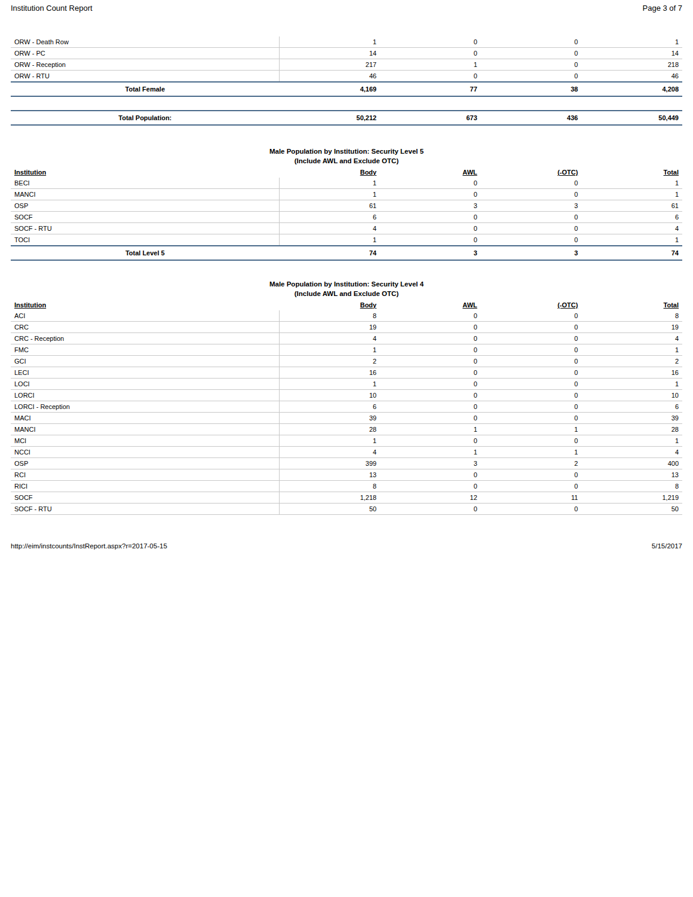Institution Count Report
Page 3 of 7
| ORW - Death Row | 1 | 0 | 0 | 1 |
| ORW - PC | 14 | 0 | 0 | 14 |
| ORW - Reception | 217 | 1 | 0 | 218 |
| ORW - RTU | 46 | 0 | 0 | 46 |
| Total Female | 4,169 | 77 | 38 | 4,208 |
| Total Population: | 50,212 | 673 | 436 | 50,449 |
Male Population by Institution: Security Level 5 (Include AWL and Exclude OTC)
| Institution | Body | AWL | (-OTC) | Total |
| --- | --- | --- | --- | --- |
| BECI | 1 | 0 | 0 | 1 |
| MANCI | 1 | 0 | 0 | 1 |
| OSP | 61 | 3 | 3 | 61 |
| SOCF | 6 | 0 | 0 | 6 |
| SOCF - RTU | 4 | 0 | 0 | 4 |
| TOCI | 1 | 0 | 0 | 1 |
| Total Level 5 | 74 | 3 | 3 | 74 |
Male Population by Institution: Security Level 4 (Include AWL and Exclude OTC)
| Institution | Body | AWL | (-OTC) | Total |
| --- | --- | --- | --- | --- |
| ACI | 8 | 0 | 0 | 8 |
| CRC | 19 | 0 | 0 | 19 |
| CRC - Reception | 4 | 0 | 0 | 4 |
| FMC | 1 | 0 | 0 | 1 |
| GCI | 2 | 0 | 0 | 2 |
| LECI | 16 | 0 | 0 | 16 |
| LOCI | 1 | 0 | 0 | 1 |
| LORCI | 10 | 0 | 0 | 10 |
| LORCI - Reception | 6 | 0 | 0 | 6 |
| MACI | 39 | 0 | 0 | 39 |
| MANCI | 28 | 1 | 1 | 28 |
| MCI | 1 | 0 | 0 | 1 |
| NCCI | 4 | 1 | 1 | 4 |
| OSP | 399 | 3 | 2 | 400 |
| RCI | 13 | 0 | 0 | 13 |
| RICI | 8 | 0 | 0 | 8 |
| SOCF | 1,218 | 12 | 11 | 1,219 |
| SOCF - RTU | 50 | 0 | 0 | 50 |
http://eim/instcounts/InstReport.aspx?r=2017-05-15
5/15/2017